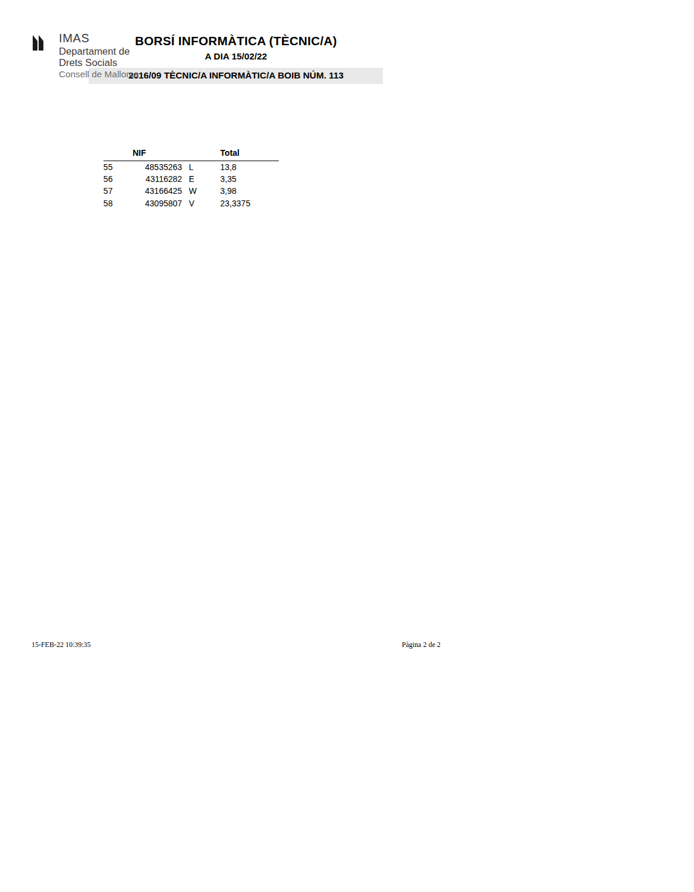IMAS
Departament de
Drets Socials
Consell de Mallorca
BORSÍ INFORMÀTICA (TÈCNIC/A)
A DIA 15/02/22
2016/09 TÈCNIC/A INFORMÀTIC/A BOIB NÚM. 113
| | NIF | | Total |
| --- | --- | --- | --- |
| 55 | 48535263 | L | 13,8 |
| 56 | 43116282 | E | 3,35 |
| 57 | 43166425 | W | 3,98 |
| 58 | 43095807 | V | 23,3375 |
15-FEB-22 10:39:35 Pàgina 2 de 2